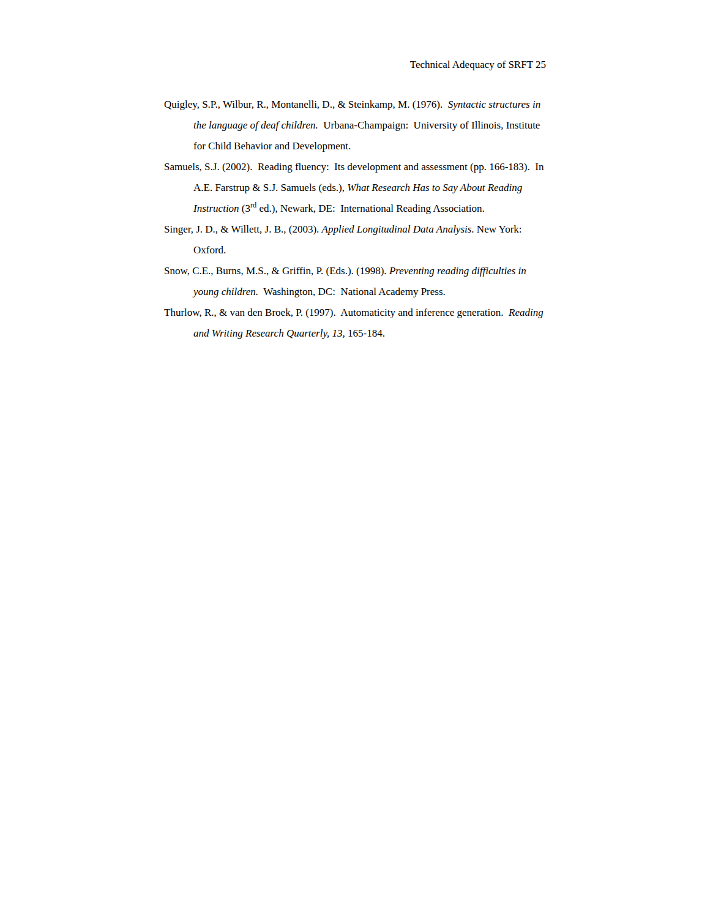Technical Adequacy of SRFT 25
Quigley, S.P., Wilbur, R., Montanelli, D., & Steinkamp, M. (1976). Syntactic structures in the language of deaf children. Urbana-Champaign: University of Illinois, Institute for Child Behavior and Development.
Samuels, S.J. (2002). Reading fluency: Its development and assessment (pp. 166-183). In A.E. Farstrup & S.J. Samuels (eds.), What Research Has to Say About Reading Instruction (3rd ed.), Newark, DE: International Reading Association.
Singer, J. D., & Willett, J. B., (2003). Applied Longitudinal Data Analysis. New York: Oxford.
Snow, C.E., Burns, M.S., & Griffin, P. (Eds.). (1998). Preventing reading difficulties in young children. Washington, DC: National Academy Press.
Thurlow, R., & van den Broek, P. (1997). Automaticity and inference generation. Reading and Writing Research Quarterly, 13, 165-184.